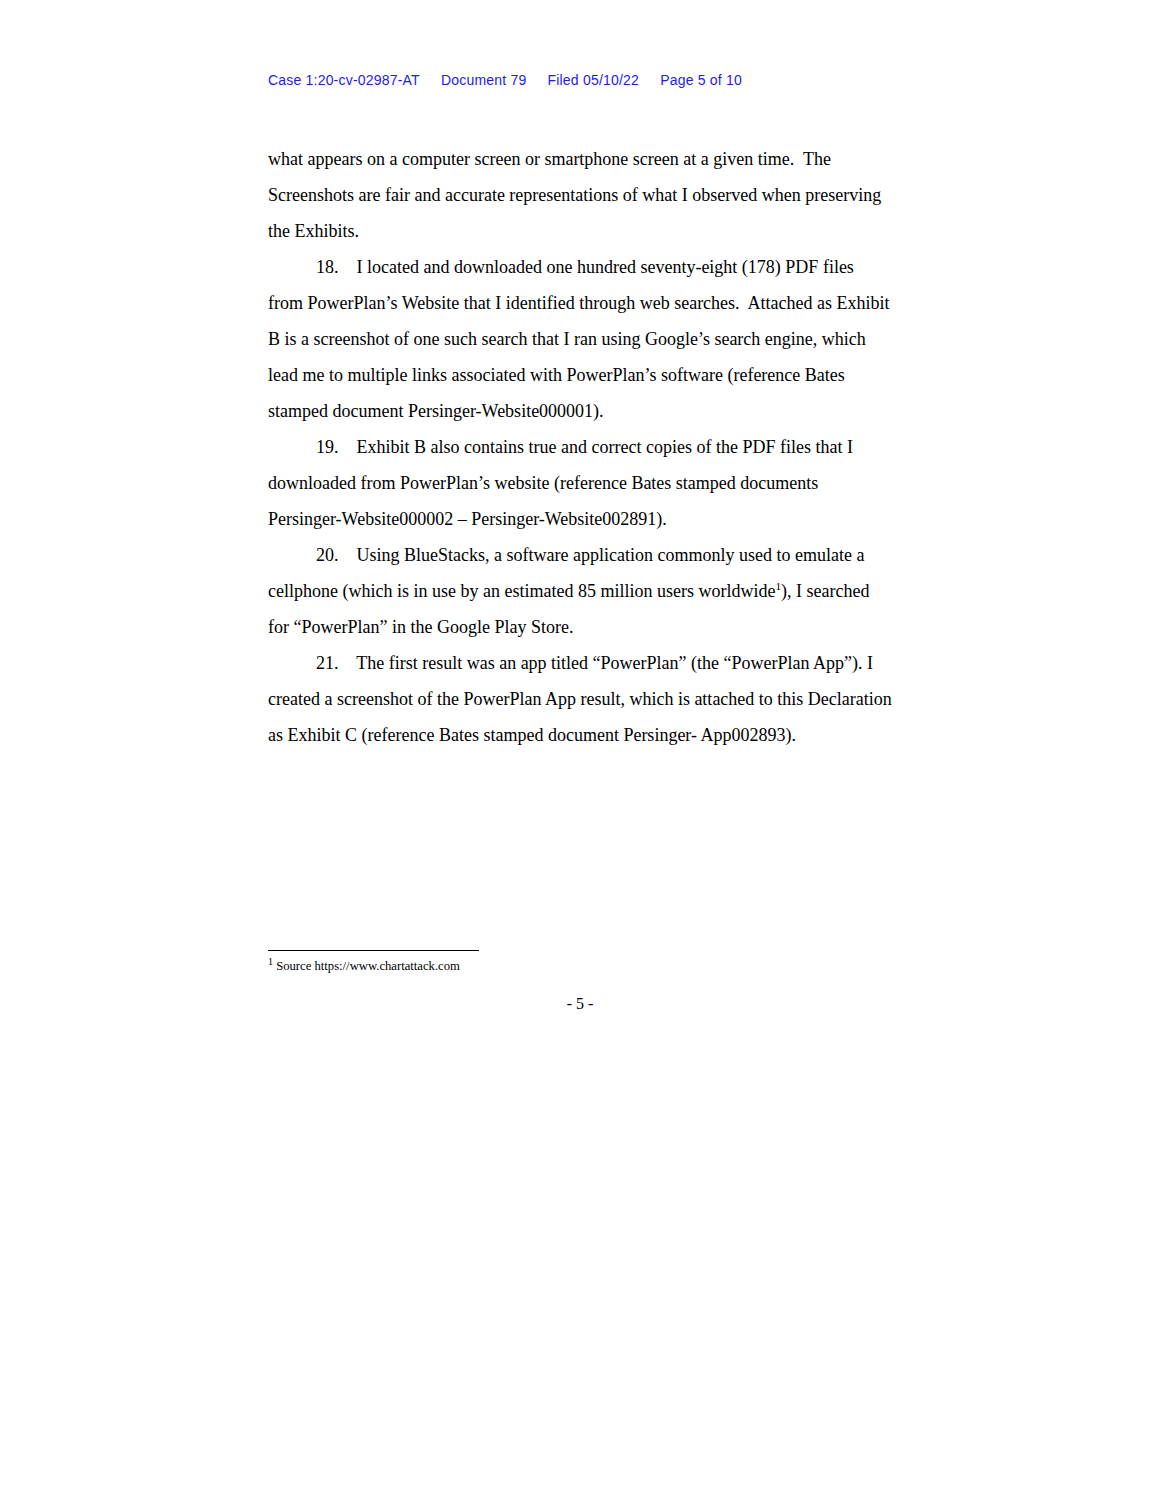Case 1:20-cv-02987-AT Document 79 Filed 05/10/22 Page 5 of 10
what appears on a computer screen or smartphone screen at a given time. The Screenshots are fair and accurate representations of what I observed when preserving the Exhibits.
18. I located and downloaded one hundred seventy-eight (178) PDF files from PowerPlan’s Website that I identified through web searches. Attached as Exhibit B is a screenshot of one such search that I ran using Google’s search engine, which lead me to multiple links associated with PowerPlan’s software (reference Bates stamped document Persinger-Website000001).
19. Exhibit B also contains true and correct copies of the PDF files that I downloaded from PowerPlan’s website (reference Bates stamped documents Persinger-Website000002 – Persinger-Website002891).
20. Using BlueStacks, a software application commonly used to emulate a cellphone (which is in use by an estimated 85 million users worldwide1), I searched for “PowerPlan” in the Google Play Store.
21. The first result was an app titled “PowerPlan” (the “PowerPlan App”). I created a screenshot of the PowerPlan App result, which is attached to this Declaration as Exhibit C (reference Bates stamped document Persinger- App002893).
1 Source https://www.chartattack.com
- 5 -